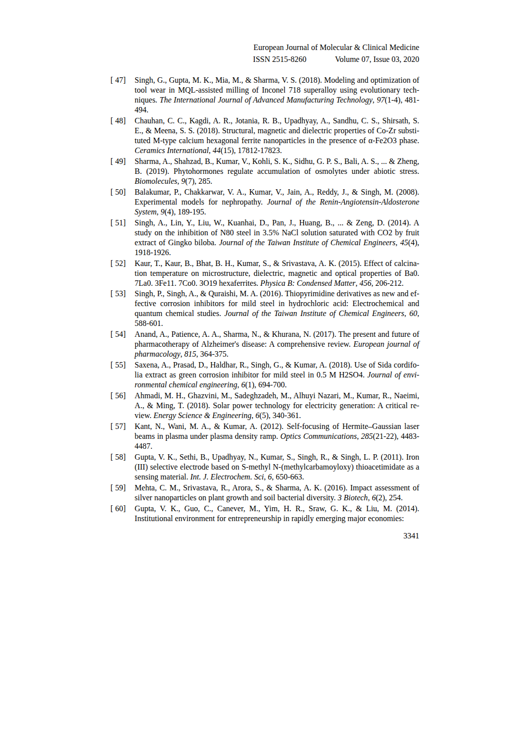European Journal of Molecular & Clinical Medicine ISSN 2515-8260 Volume 07, Issue 03, 2020
[ 47] Singh, G., Gupta, M. K., Mia, M., & Sharma, V. S. (2018). Modeling and optimization of tool wear in MQL-assisted milling of Inconel 718 superalloy using evolutionary techniques. The International Journal of Advanced Manufacturing Technology, 97(1-4), 481-494.
[ 48] Chauhan, C. C., Kagdi, A. R., Jotania, R. B., Upadhyay, A., Sandhu, C. S., Shirsath, S. E., & Meena, S. S. (2018). Structural, magnetic and dielectric properties of Co-Zr substituted M-type calcium hexagonal ferrite nanoparticles in the presence of α-Fe2O3 phase. Ceramics International, 44(15), 17812-17823.
[ 49] Sharma, A., Shahzad, B., Kumar, V., Kohli, S. K., Sidhu, G. P. S., Bali, A. S., ... & Zheng, B. (2019). Phytohormones regulate accumulation of osmolytes under abiotic stress. Biomolecules, 9(7), 285.
[ 50] Balakumar, P., Chakkarwar, V. A., Kumar, V., Jain, A., Reddy, J., & Singh, M. (2008). Experimental models for nephropathy. Journal of the Renin-Angiotensin-Aldosterone System, 9(4), 189-195.
[ 51] Singh, A., Lin, Y., Liu, W., Kuanhai, D., Pan, J., Huang, B., ... & Zeng, D. (2014). A study on the inhibition of N80 steel in 3.5% NaCl solution saturated with CO2 by fruit extract of Gingko biloba. Journal of the Taiwan Institute of Chemical Engineers, 45(4), 1918-1926.
[ 52] Kaur, T., Kaur, B., Bhat, B. H., Kumar, S., & Srivastava, A. K. (2015). Effect of calcination temperature on microstructure, dielectric, magnetic and optical properties of Ba0. 7La0. 3Fe11. 7Co0. 3O19 hexaferrites. Physica B: Condensed Matter, 456, 206-212.
[ 53] Singh, P., Singh, A., & Quraishi, M. A. (2016). Thiopyrimidine derivatives as new and effective corrosion inhibitors for mild steel in hydrochloric acid: Electrochemical and quantum chemical studies. Journal of the Taiwan Institute of Chemical Engineers, 60, 588-601.
[ 54] Anand, A., Patience, A. A., Sharma, N., & Khurana, N. (2017). The present and future of pharmacotherapy of Alzheimer's disease: A comprehensive review. European journal of pharmacology, 815, 364-375.
[ 55] Saxena, A., Prasad, D., Haldhar, R., Singh, G., & Kumar, A. (2018). Use of Sida cordifolia extract as green corrosion inhibitor for mild steel in 0.5 M H2SO4. Journal of environmental chemical engineering, 6(1), 694-700.
[ 56] Ahmadi, M. H., Ghazvini, M., Sadeghzadeh, M., Alhuyi Nazari, M., Kumar, R., Naeimi, A., & Ming, T. (2018). Solar power technology for electricity generation: A critical review. Energy Science & Engineering, 6(5), 340-361.
[ 57] Kant, N., Wani, M. A., & Kumar, A. (2012). Self-focusing of Hermite–Gaussian laser beams in plasma under plasma density ramp. Optics Communications, 285(21-22), 4483-4487.
[ 58] Gupta, V. K., Sethi, B., Upadhyay, N., Kumar, S., Singh, R., & Singh, L. P. (2011). Iron (III) selective electrode based on S-methyl N-(methylcarbamoyloxy) thioacetimidate as a sensing material. Int. J. Electrochem. Sci, 6, 650-663.
[ 59] Mehta, C. M., Srivastava, R., Arora, S., & Sharma, A. K. (2016). Impact assessment of silver nanoparticles on plant growth and soil bacterial diversity. 3 Biotech, 6(2), 254.
[ 60] Gupta, V. K., Guo, C., Canever, M., Yim, H. R., Sraw, G. K., & Liu, M. (2014). Institutional environment for entrepreneurship in rapidly emerging major economies:
3341